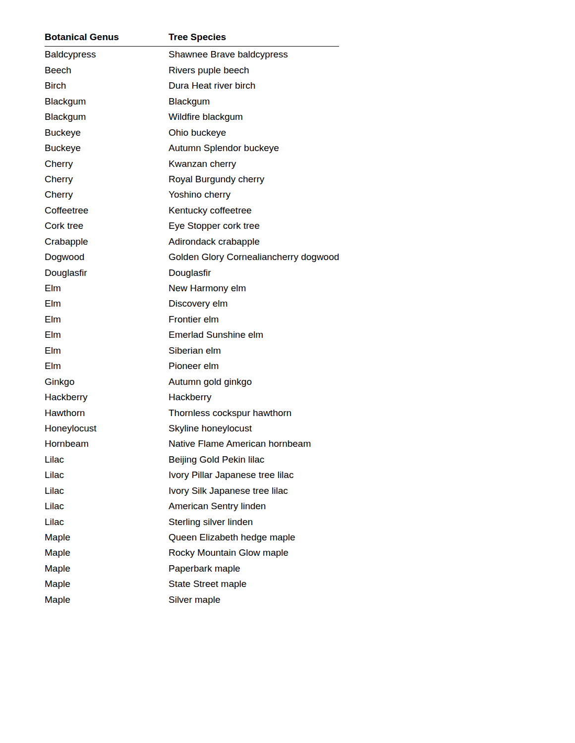| Botanical Genus | Tree Species |
| --- | --- |
| Baldcypress | Shawnee Brave baldcypress |
| Beech | Rivers puple beech |
| Birch | Dura Heat river birch |
| Blackgum | Blackgum |
| Blackgum | Wildfire blackgum |
| Buckeye | Ohio buckeye |
| Buckeye | Autumn Splendor buckeye |
| Cherry | Kwanzan cherry |
| Cherry | Royal Burgundy cherry |
| Cherry | Yoshino cherry |
| Coffeetree | Kentucky coffeetree |
| Cork tree | Eye Stopper cork tree |
| Crabapple | Adirondack crabapple |
| Dogwood | Golden Glory Cornealiancherry dogwood |
| Douglasfir | Douglasfir |
| Elm | New Harmony elm |
| Elm | Discovery elm |
| Elm | Frontier elm |
| Elm | Emerlad Sunshine elm |
| Elm | Siberian elm |
| Elm | Pioneer elm |
| Ginkgo | Autumn gold ginkgo |
| Hackberry | Hackberry |
| Hawthorn | Thornless cockspur hawthorn |
| Honeylocust | Skyline honeylocust |
| Hornbeam | Native Flame American hornbeam |
| Lilac | Beijing Gold Pekin lilac |
| Lilac | Ivory Pillar Japanese tree lilac |
| Lilac | Ivory Silk Japanese tree lilac |
| Lilac | American Sentry linden |
| Lilac | Sterling silver linden |
| Maple | Queen Elizabeth hedge maple |
| Maple | Rocky Mountain Glow maple |
| Maple | Paperbark maple |
| Maple | State Street maple |
| Maple | Silver maple |